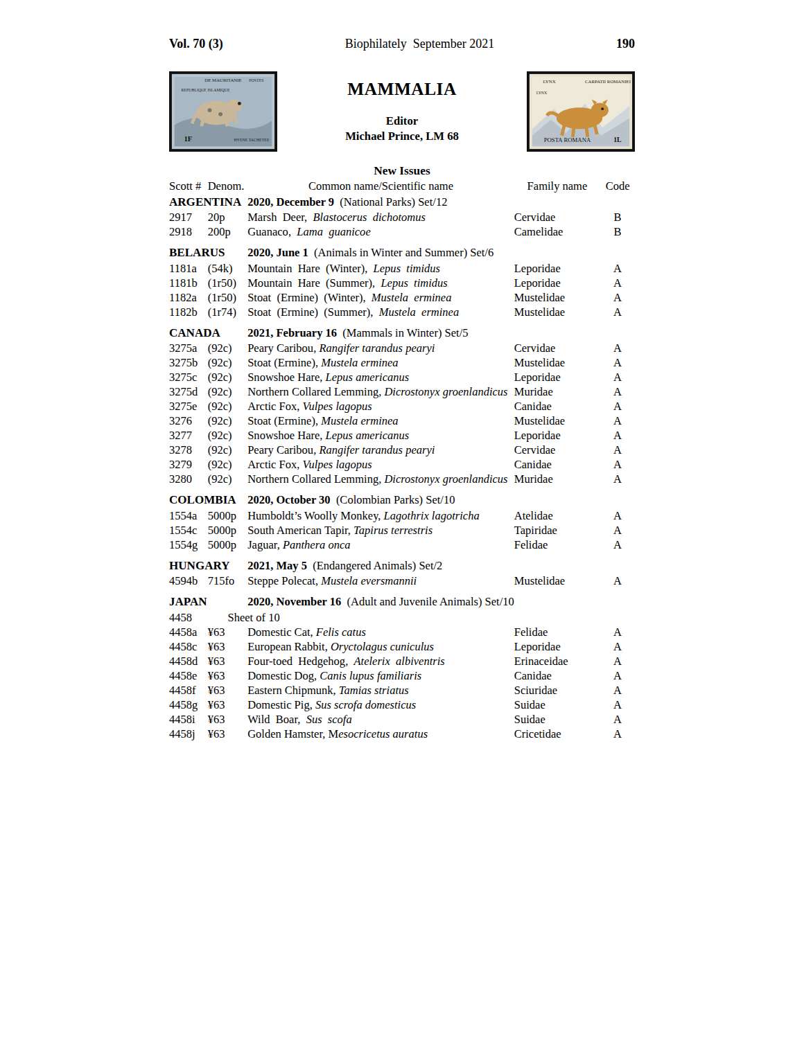Vol. 70 (3)
Biophilately September 2021
190
MAMMALIA
Editor
Michael Prince, LM 68
New Issues
| Scott # | Denom. | Common name/Scientific name | Family name | Code |
| --- | --- | --- | --- | --- |
| ARGENTINA | 2020, December 9 (National Parks) Set/12 | | |
| 2917 | 20p | Marsh Deer, Blastocerus dichotomus | Cervidae | B |
| 2918 | 200p | Guanaco, Lama guanicoe | Camelidae | B |
| BELARUS | 2020, June 1 (Animals in Winter and Summer) Set/6 | | |
| 1181a | (54k) | Mountain Hare (Winter), Lepus timidus | Leporidae | A |
| 1181b | (1r50) | Mountain Hare (Summer), Lepus timidus | Leporidae | A |
| 1182a | (1r50) | Stoat (Ermine) (Winter), Mustela erminea | Mustelidae | A |
| 1182b | (1r74) | Stoat (Ermine) (Summer), Mustela erminea | Mustelidae | A |
| CANADA | 2021, February 16 (Mammals in Winter) Set/5 | | |
| 3275a | (92c) | Peary Caribou, Rangifer tarandus pearyi | Cervidae | A |
| 3275b | (92c) | Stoat (Ermine), Mustela erminea | Mustelidae | A |
| 3275c | (92c) | Snowshoe Hare, Lepus americanus | Leporidae | A |
| 3275d | (92c) | Northern Collared Lemming, Dicrostonyx groenlandicus | Muridae | A |
| 3275e | (92c) | Arctic Fox, Vulpes lagopus | Canidae | A |
| 3276 | (92c) | Stoat (Ermine), Mustela erminea | Mustelidae | A |
| 3277 | (92c) | Snowshoe Hare, Lepus americanus | Leporidae | A |
| 3278 | (92c) | Peary Caribou, Rangifer tarandus pearyi | Cervidae | A |
| 3279 | (92c) | Arctic Fox, Vulpes lagopus | Canidae | A |
| 3280 | (92c) | Northern Collared Lemming, Dicrostonyx groenlandicus | Muridae | A |
| COLOMBIA | 2020, October 30 (Colombian Parks) Set/10 | | |
| 1554a | 5000p | Humboldt’s Woolly Monkey, Lagothrix lagotricha | Atelidae | A |
| 1554c | 5000p | South American Tapir, Tapirus terrestris | Tapiridae | A |
| 1554g | 5000p | Jaguar, Panthera onca | Felidae | A |
| HUNGARY | 2021, May 5 (Endangered Animals) Set/2 | | |
| 4594b | 715fo | Steppe Polecat, Mustela eversmannii | Mustelidae | A |
| JAPAN | 2020, November 16 (Adult and Juvenile Animals) Set/10 | | |
| 4458 | Sheet of 10 | | |
| 4458a | ¥63 | Domestic Cat, Felis catus | Felidae | A |
| 4458c | ¥63 | European Rabbit, Oryctolagus cuniculus | Leporidae | A |
| 4458d | ¥63 | Four-toed Hedgehog, Atelerix albiventris | Erinaceidae | A |
| 4458e | ¥63 | Domestic Dog, Canis lupus familiaris | Canidae | A |
| 4458f | ¥63 | Eastern Chipmunk, Tamias striatus | Sciuridae | A |
| 4458g | ¥63 | Domestic Pig, Sus scrofa domesticus | Suidae | A |
| 4458i | ¥63 | Wild Boar, Sus scofa | Suidae | A |
| 4458j | ¥63 | Golden Hamster, M esocricetus auratus | Cricetidae | A |